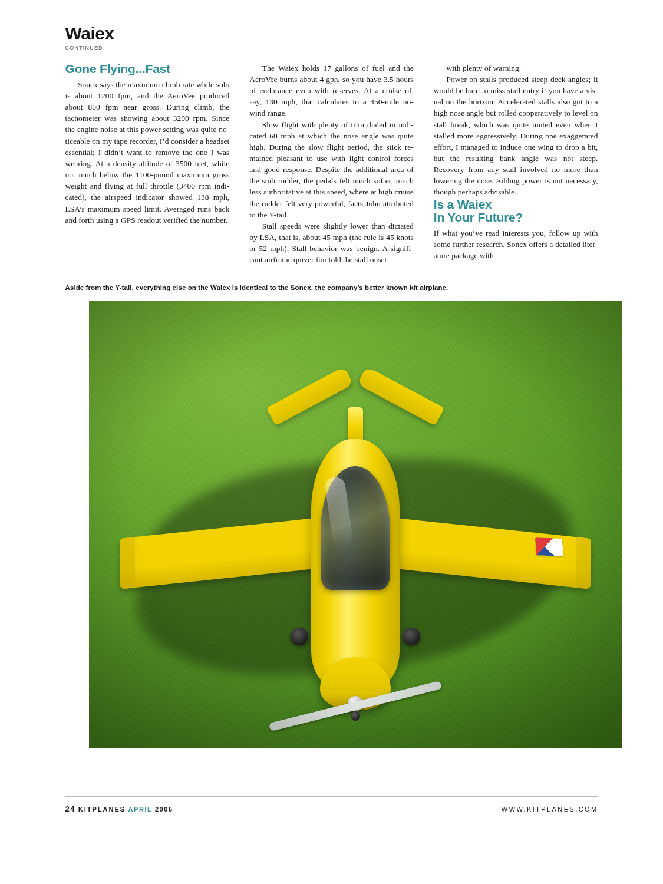Waiex
CONTINUED
Gone Flying...Fast
Sonex says the maximum climb rate while solo is about 1200 fpm, and the AeroVee produced about 800 fpm near gross. During climb, the tachometer was showing about 3200 rpm. Since the engine noise at this power setting was quite noticeable on my tape recorder, I’d consider a headset essential; I didn’t want to remove the one I was wearing. At a density altitude of 3500 feet, while not much below the 1100-pound maximum gross weight and flying at full throttle (3400 rpm indicated), the airspeed indicator showed 138 mph, LSA’s maximum speed limit. Averaged runs back and forth using a GPS readout verified the number.
The Waiex holds 17 gallons of fuel and the AeroVee burns about 4 gph, so you have 3.5 hours of endurance even with reserves. At a cruise of, say, 130 mph, that calculates to a 450-mile no-wind range.
Slow flight with plenty of trim dialed in indicated 60 mph at which the nose angle was quite high. During the slow flight period, the stick remained pleasant to use with light control forces and good response. Despite the additional area of the stub rudder, the pedals felt much softer, much less authoritative at this speed, where at high cruise the rudder felt very powerful, facts John attributed to the Y-tail.
Stall speeds were slightly lower than dictated by LSA, that is, about 45 mph (the rule is 45 knots or 52 mph). Stall behavior was benign. A significant airframe quiver foretold the stall onset
with plenty of warning.
Power-on stalls produced steep deck angles; it would be hard to miss stall entry if you have a visual on the horizon. Accelerated stalls also got to a high nose angle but rolled cooperatively to level on stall break, which was quite muted even when I stalled more aggressively. During one exaggerated effort, I managed to induce one wing to drop a bit, but the resulting bank angle was not steep. Recovery from any stall involved no more than lowering the nose. Adding power is not necessary, though perhaps advisable.
Is a Waiex
In Your Future?
If what you’ve read interests you, follow up with some further research. Sonex offers a detailed literature package with
Aside from the Y-tail, everything else on the Waiex is identical to the Sonex, the company’s better known kit airplane.
24 KITPLANES APRIL 2005
WWW.KITPLANES.COM